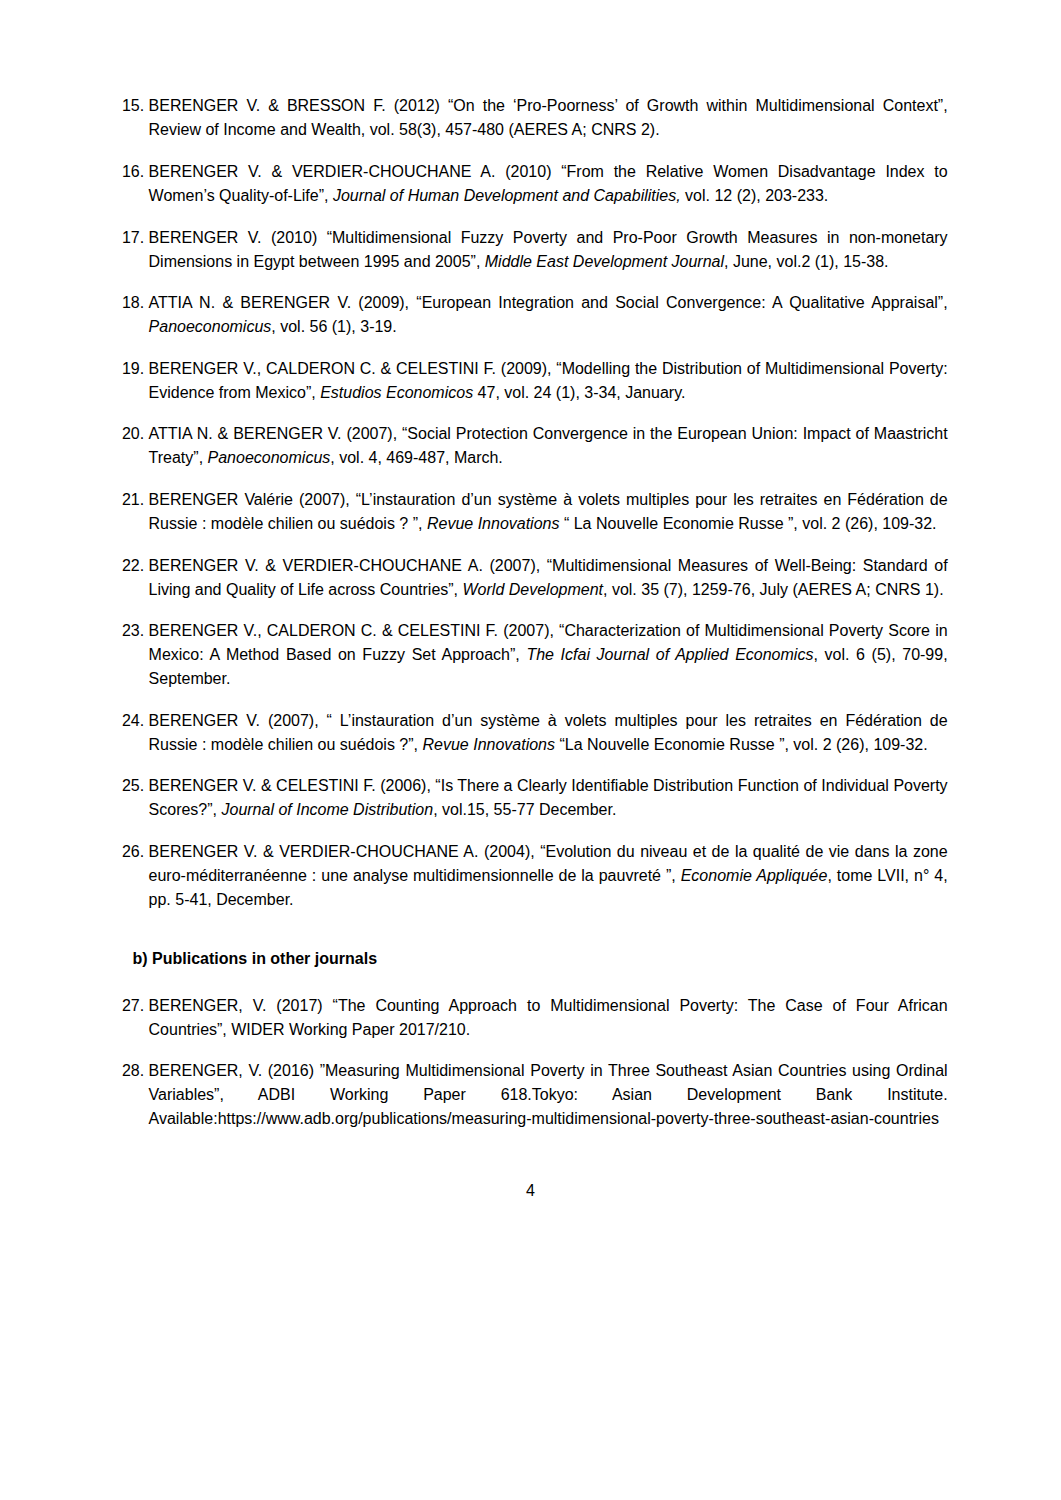BERENGER V. & BRESSON F. (2012) “On the ‘Pro-Poorness’ of Growth within Multidimensional Context”, Review of Income and Wealth, vol. 58(3), 457-480 (AERES A; CNRS 2).
BERENGER V. & VERDIER-CHOUCHANE A. (2010) “From the Relative Women Disadvantage Index to Women’s Quality-of-Life”, Journal of Human Development and Capabilities, vol. 12 (2), 203-233.
BERENGER V. (2010) “Multidimensional Fuzzy Poverty and Pro-Poor Growth Measures in non-monetary Dimensions in Egypt between 1995 and 2005”, Middle East Development Journal, June, vol.2 (1), 15-38.
ATTIA N. & BERENGER V. (2009), “European Integration and Social Convergence: A Qualitative Appraisal”, Panoeconomicus, vol. 56 (1), 3-19.
BERENGER V., CALDERON C. & CELESTINI F. (2009), “Modelling the Distribution of Multidimensional Poverty: Evidence from Mexico”, Estudios Economicos 47, vol. 24 (1), 3-34, January.
ATTIA N. & BERENGER V. (2007), “Social Protection Convergence in the European Union: Impact of Maastricht Treaty”, Panoeconomicus, vol. 4, 469-487, March.
BERENGER Valérie (2007), “L’instauration d’un système à volets multiples pour les retraites en Fédération de Russie : modèle chilien ou suédois ? ”, Revue Innovations “ La Nouvelle Economie Russe ”, vol. 2 (26), 109-32.
BERENGER V. & VERDIER-CHOUCHANE A. (2007), “Multidimensional Measures of Well-Being: Standard of Living and Quality of Life across Countries”, World Development, vol. 35 (7), 1259-76, July (AERES A; CNRS 1).
BERENGER V., CALDERON C. & CELESTINI F. (2007), “Characterization of Multidimensional Poverty Score in Mexico: A Method Based on Fuzzy Set Approach”, The Icfai Journal of Applied Economics, vol. 6 (5), 70-99, September.
BERENGER V. (2007), “ L’instauration d’un système à volets multiples pour les retraites en Fédération de Russie : modèle chilien ou suédois ?”, Revue Innovations “La Nouvelle Economie Russe ”, vol. 2 (26), 109-32.
BERENGER V. & CELESTINI F. (2006), “Is There a Clearly Identifiable Distribution Function of Individual Poverty Scores?”, Journal of Income Distribution, vol.15, 55-77 December.
BERENGER V. & VERDIER-CHOUCHANE A. (2004), “Evolution du niveau et de la qualité de vie dans la zone euro-méditerranéenne : une analyse multidimensionnelle de la pauvreté ”, Economie Appliquée, tome LVII, n° 4, pp. 5-41, December.
b) Publications in other journals
BERENGER, V. (2017) “The Counting Approach to Multidimensional Poverty: The Case of Four African Countries”, WIDER Working Paper 2017/210.
BERENGER, V. (2016) ”Measuring Multidimensional Poverty in Three Southeast Asian Countries using Ordinal Variables”, ADBI Working Paper 618.Tokyo: Asian Development Bank Institute. Available:https://www.adb.org/publications/measuring-multidimensional-poverty-three-southeast-asian-countries
4